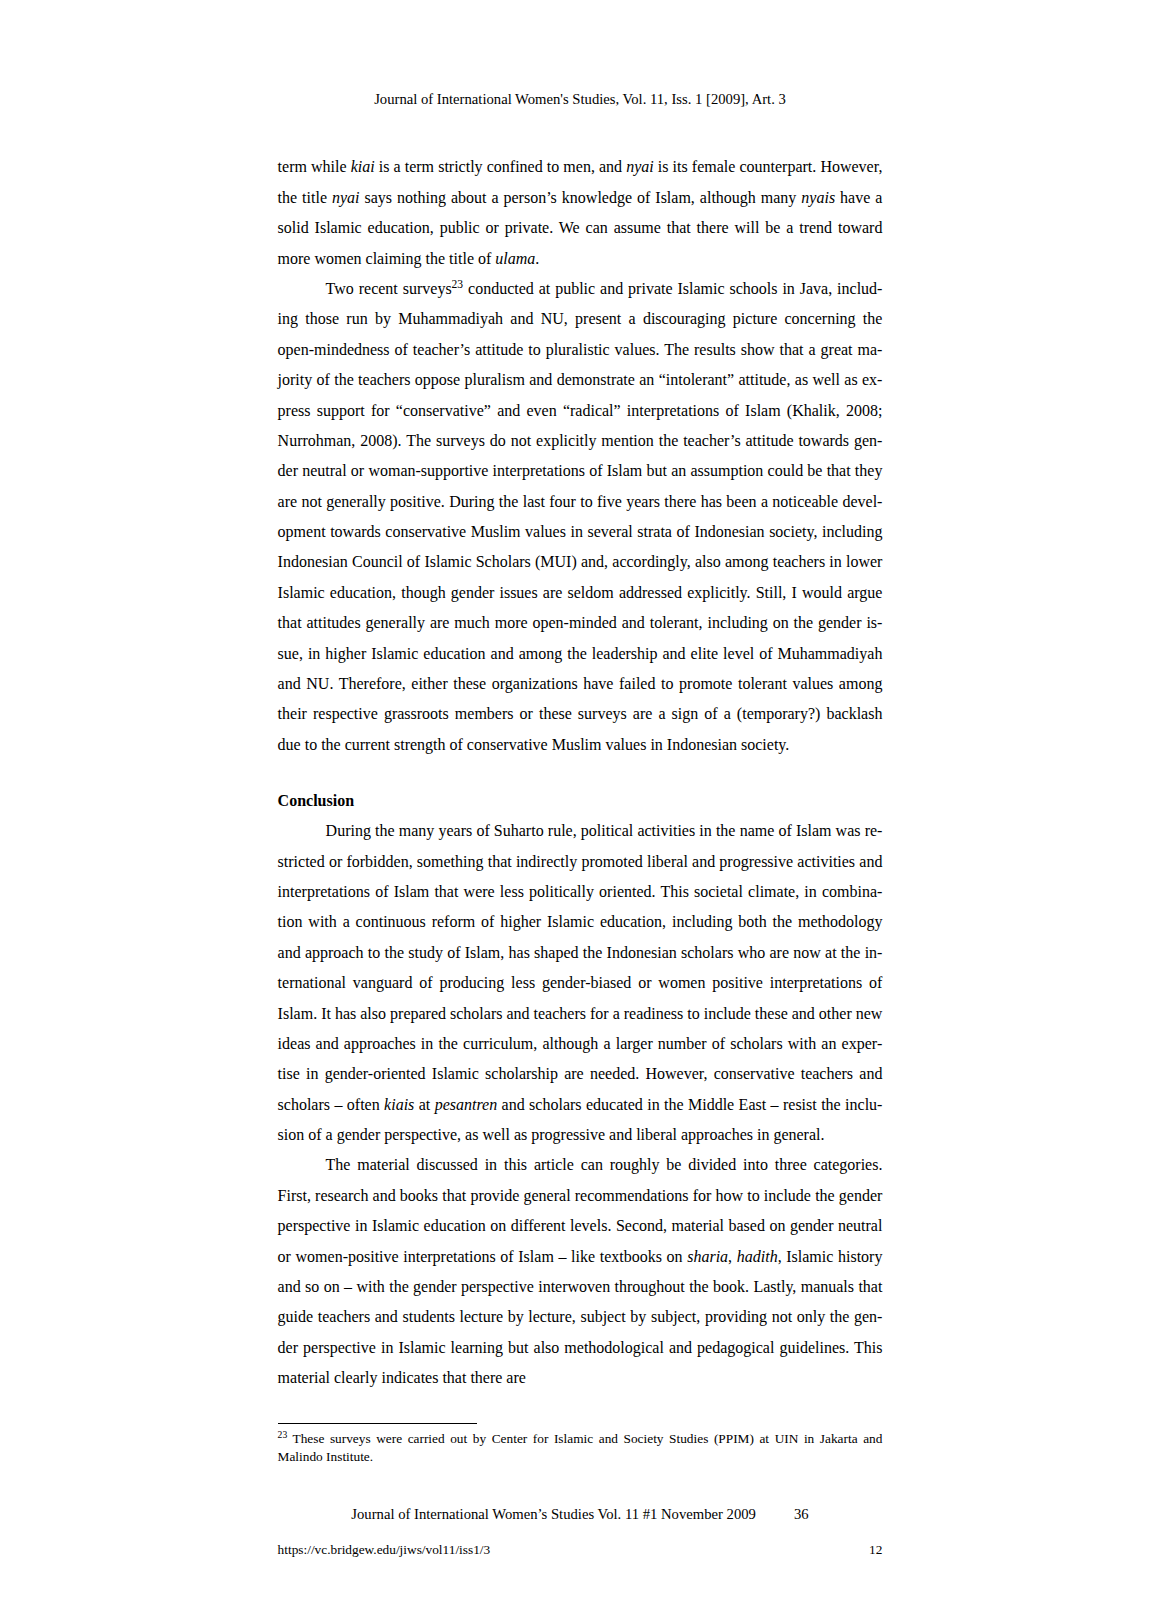Journal of International Women's Studies, Vol. 11, Iss. 1 [2009], Art. 3
term while kiai is a term strictly confined to men, and nyai is its female counterpart. However, the title nyai says nothing about a person’s knowledge of Islam, although many nyais have a solid Islamic education, public or private. We can assume that there will be a trend toward more women claiming the title of ulama.
Two recent surveys23 conducted at public and private Islamic schools in Java, including those run by Muhammadiyah and NU, present a discouraging picture concerning the open-mindedness of teacher’s attitude to pluralistic values. The results show that a great majority of the teachers oppose pluralism and demonstrate an “intolerant” attitude, as well as express support for “conservative” and even “radical” interpretations of Islam (Khalik, 2008; Nurrohman, 2008). The surveys do not explicitly mention the teacher’s attitude towards gender neutral or woman-supportive interpretations of Islam but an assumption could be that they are not generally positive. During the last four to five years there has been a noticeable development towards conservative Muslim values in several strata of Indonesian society, including Indonesian Council of Islamic Scholars (MUI) and, accordingly, also among teachers in lower Islamic education, though gender issues are seldom addressed explicitly. Still, I would argue that attitudes generally are much more open-minded and tolerant, including on the gender issue, in higher Islamic education and among the leadership and elite level of Muhammadiyah and NU. Therefore, either these organizations have failed to promote tolerant values among their respective grassroots members or these surveys are a sign of a (temporary?) backlash due to the current strength of conservative Muslim values in Indonesian society.
Conclusion
During the many years of Suharto rule, political activities in the name of Islam was restricted or forbidden, something that indirectly promoted liberal and progressive activities and interpretations of Islam that were less politically oriented. This societal climate, in combination with a continuous reform of higher Islamic education, including both the methodology and approach to the study of Islam, has shaped the Indonesian scholars who are now at the international vanguard of producing less gender-biased or women positive interpretations of Islam. It has also prepared scholars and teachers for a readiness to include these and other new ideas and approaches in the curriculum, although a larger number of scholars with an expertise in gender-oriented Islamic scholarship are needed. However, conservative teachers and scholars – often kiais at pesantren and scholars educated in the Middle East – resist the inclusion of a gender perspective, as well as progressive and liberal approaches in general.
The material discussed in this article can roughly be divided into three categories. First, research and books that provide general recommendations for how to include the gender perspective in Islamic education on different levels. Second, material based on gender neutral or women-positive interpretations of Islam – like textbooks on sharia, hadith, Islamic history and so on – with the gender perspective interwoven throughout the book. Lastly, manuals that guide teachers and students lecture by lecture, subject by subject, providing not only the gender perspective in Islamic learning but also methodological and pedagogical guidelines. This material clearly indicates that there are
23 These surveys were carried out by Center for Islamic and Society Studies (PPIM) at UIN in Jakarta and Malindo Institute.
Journal of International Women’s Studies Vol. 11 #1 November 200936
https://vc.bridgew.edu/jiws/vol11/iss1/3 12